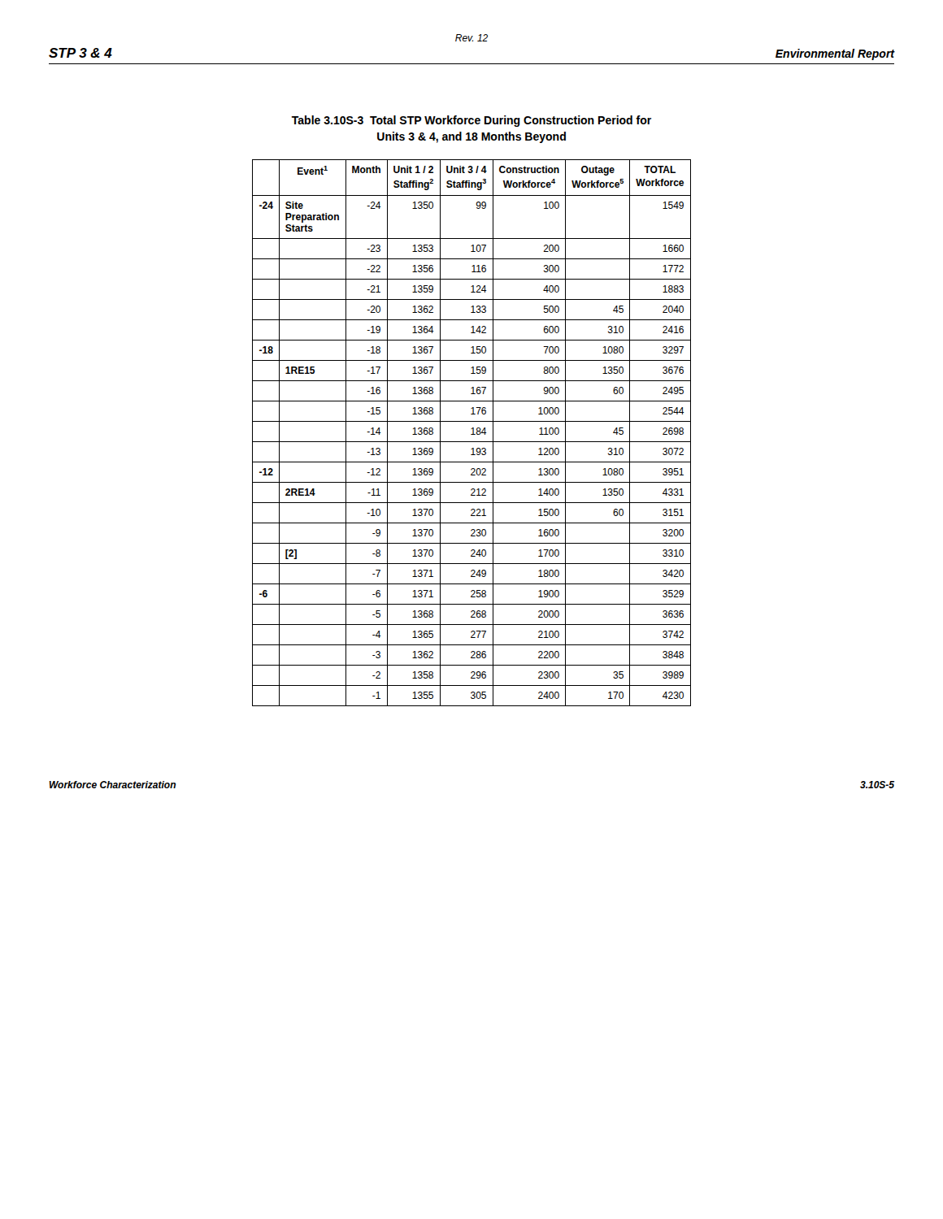Rev. 12
STP 3 & 4
Environmental Report
Table 3.10S-3 Total STP Workforce During Construction Period for
Units 3 & 4, and 18 Months Beyond
| | Event 1 | Month | Unit 1 / 2 Staffing 2 | Unit 3 / 4 Staffing 3 | Construction Workforce 4 | Outage Workforce 5 | TOTAL Workforce |
| --- | --- | --- | --- | --- | --- | --- | --- |
| -24 | Site Preparation Starts | -24 | 1350 | 99 | 100 | | 1549 |
| | | -23 | 1353 | 107 | 200 | | 1660 |
| | | -22 | 1356 | 116 | 300 | | 1772 |
| | | -21 | 1359 | 124 | 400 | | 1883 |
| | | -20 | 1362 | 133 | 500 | 45 | 2040 |
| | | -19 | 1364 | 142 | 600 | 310 | 2416 |
| -18 | | -18 | 1367 | 150 | 700 | 1080 | 3297 |
| | 1RE15 | -17 | 1367 | 159 | 800 | 1350 | 3676 |
| | | -16 | 1368 | 167 | 900 | 60 | 2495 |
| | | -15 | 1368 | 176 | 1000 | | 2544 |
| | | -14 | 1368 | 184 | 1100 | 45 | 2698 |
| | | -13 | 1369 | 193 | 1200 | 310 | 3072 |
| -12 | | -12 | 1369 | 202 | 1300 | 1080 | 3951 |
| | 2RE14 | -11 | 1369 | 212 | 1400 | 1350 | 4331 |
| | | -10 | 1370 | 221 | 1500 | 60 | 3151 |
| | | -9 | 1370 | 230 | 1600 | | 3200 |
| | [2] | -8 | 1370 | 240 | 1700 | | 3310 |
| | | -7 | 1371 | 249 | 1800 | | 3420 |
| -6 | | -6 | 1371 | 258 | 1900 | | 3529 |
| | | -5 | 1368 | 268 | 2000 | | 3636 |
| | | -4 | 1365 | 277 | 2100 | | 3742 |
| | | -3 | 1362 | 286 | 2200 | | 3848 |
| | | -2 | 1358 | 296 | 2300 | 35 | 3989 |
| | | -1 | 1355 | 305 | 2400 | 170 | 4230 |
Workforce Characterization
3.10S-5